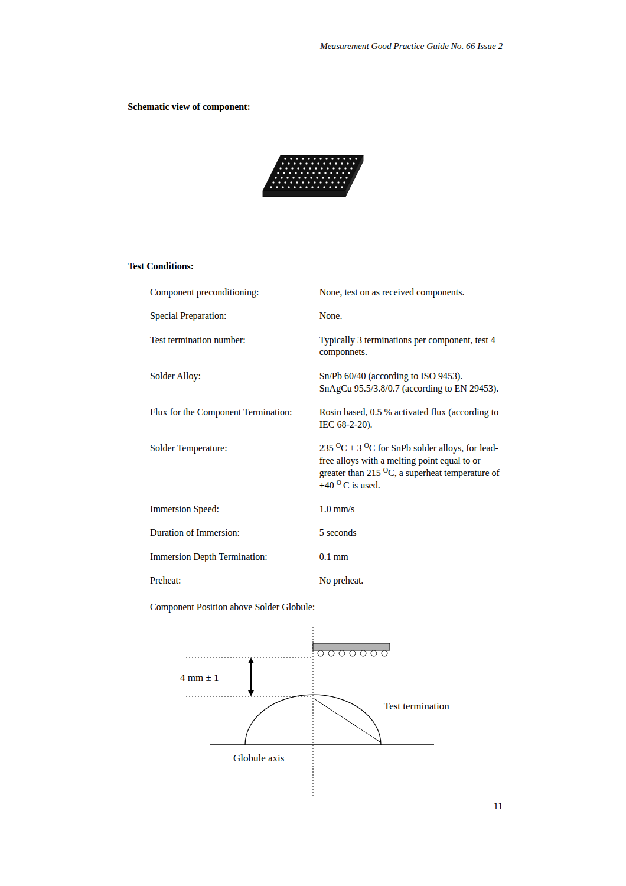Measurement Good Practice Guide No. 66 Issue 2
Schematic view of component:
Test Conditions:
| Component preconditioning: | None, test on as received components. |
| Special Preparation: | None. |
| Test termination number: | Typically 3 terminations per component, test 4 componnets. |
| Solder Alloy: | Sn/Pb 60/40 (according to ISO 9453). SnAgCu 95.5/3.8/0.7 (according to EN 29453). |
| Flux for the Component Termination: | Rosin based, 0.5 % activated flux (according to IEC 68-2-20). |
| Solder Temperature: | 235 O C ± 3 O C for SnPb solder alloys, for lead-free alloys with a melting point equal to or greater than 215 O C, a superheat temperature of +40 O C is used. |
| Immersion Speed: | 1.0 mm/s |
| Duration of Immersion: | 5 seconds |
| Immersion Depth Termination: | 0.1 mm |
| Preheat: | No preheat. |
Component Position above Solder Globule:
4 mm ± 1 Test termination Globule axis
11